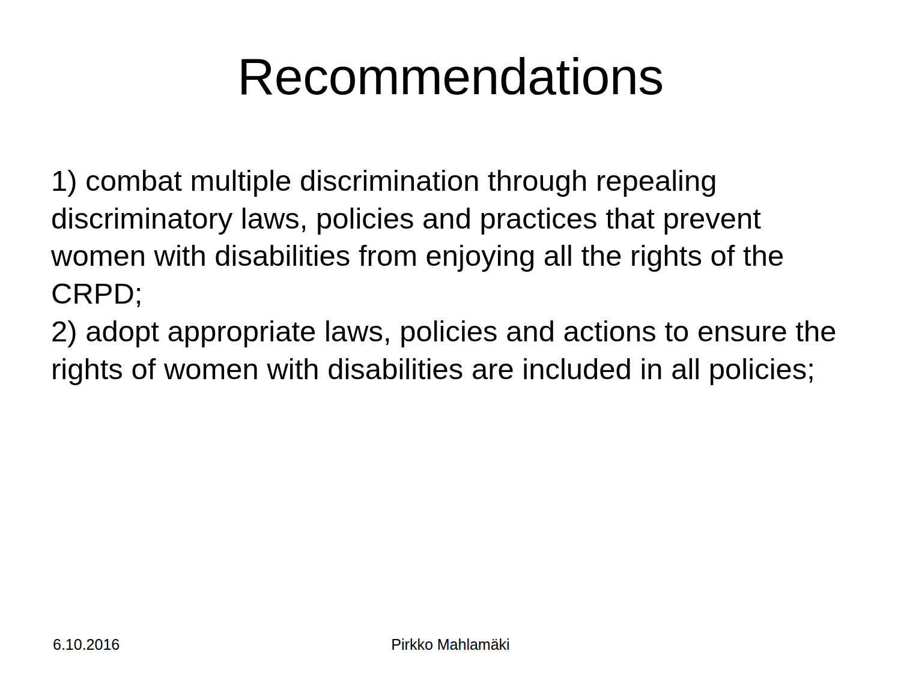Recommendations
1) combat multiple discrimination through repealing discriminatory laws, policies and practices that prevent women with disabilities from enjoying all the rights of the CRPD;
2) adopt appropriate laws, policies and actions to ensure the rights of women with disabilities are included in all policies;
6.10.2016 Pirkko Mahlamäki